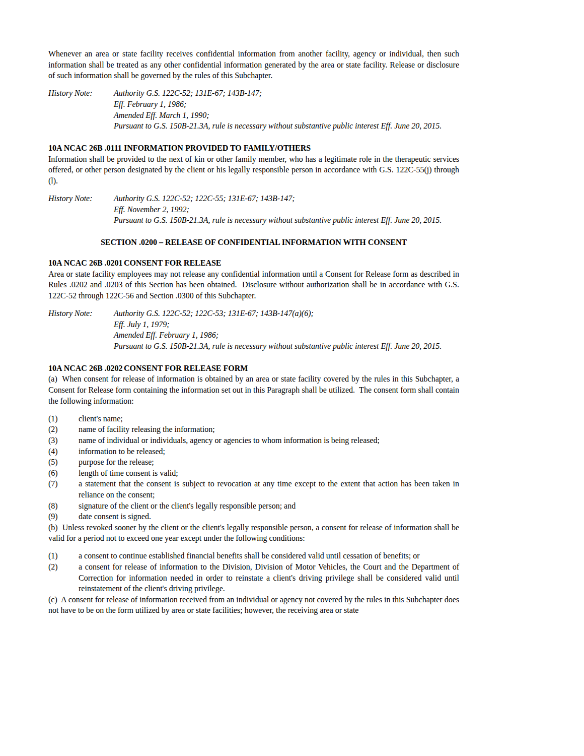Whenever an area or state facility receives confidential information from another facility, agency or individual, then such information shall be treated as any other confidential information generated by the area or state facility. Release or disclosure of such information shall be governed by the rules of this Subchapter.
| History Note: | Authority G.S. 122C-52; 131E-67; 143B-147; Eff. February 1, 1986; Amended Eff. March 1, 1990; Pursuant to G.S. 150B-21.3A, rule is necessary without substantive public interest Eff. June 20, 2015. |
10A NCAC 26B .0111 INFORMATION PROVIDED TO FAMILY/OTHERS
Information shall be provided to the next of kin or other family member, who has a legitimate role in the therapeutic services offered, or other person designated by the client or his legally responsible person in accordance with G.S. 122C-55(j) through (l).
| History Note: | Authority G.S. 122C-52; 122C-55; 131E-67; 143B-147; Eff. November 2, 1992; Pursuant to G.S. 150B-21.3A, rule is necessary without substantive public interest Eff. June 20, 2015. |
SECTION .0200 – RELEASE OF CONFIDENTIAL INFORMATION WITH CONSENT
10A NCAC 26B .0201 CONSENT FOR RELEASE
Area or state facility employees may not release any confidential information until a Consent for Release form as described in Rules .0202 and .0203 of this Section has been obtained. Disclosure without authorization shall be in accordance with G.S. 122C-52 through 122C-56 and Section .0300 of this Subchapter.
| History Note: | Authority G.S. 122C-52; 122C-53; 131E-67; 143B-147(a)(6); Eff. July 1, 1979; Amended Eff. February 1, 1986; Pursuant to G.S. 150B-21.3A, rule is necessary without substantive public interest Eff. June 20, 2015. |
10A NCAC 26B .0202 CONSENT FOR RELEASE FORM
(a) When consent for release of information is obtained by an area or state facility covered by the rules in this Subchapter, a Consent for Release form containing the information set out in this Paragraph shall be utilized. The consent form shall contain the following information:
| (1) | client's name; |
| (2) | name of facility releasing the information; |
| (3) | name of individual or individuals, agency or agencies to whom information is being released; |
| (4) | information to be released; |
| (5) | purpose for the release; |
| (6) | length of time consent is valid; |
| (7) | a statement that the consent is subject to revocation at any time except to the extent that action has been taken in reliance on the consent; |
| (8) | signature of the client or the client's legally responsible person; and |
| (9) | date consent is signed. |
(b) Unless revoked sooner by the client or the client's legally responsible person, a consent for release of information shall be valid for a period not to exceed one year except under the following conditions:
| (1) | a consent to continue established financial benefits shall be considered valid until cessation of benefits; or |
| (2) | a consent for release of information to the Division, Division of Motor Vehicles, the Court and the Department of Correction for information needed in order to reinstate a client's driving privilege shall be considered valid until reinstatement of the client's driving privilege. |
(c) A consent for release of information received from an individual or agency not covered by the rules in this Subchapter does not have to be on the form utilized by area or state facilities; however, the receiving area or state